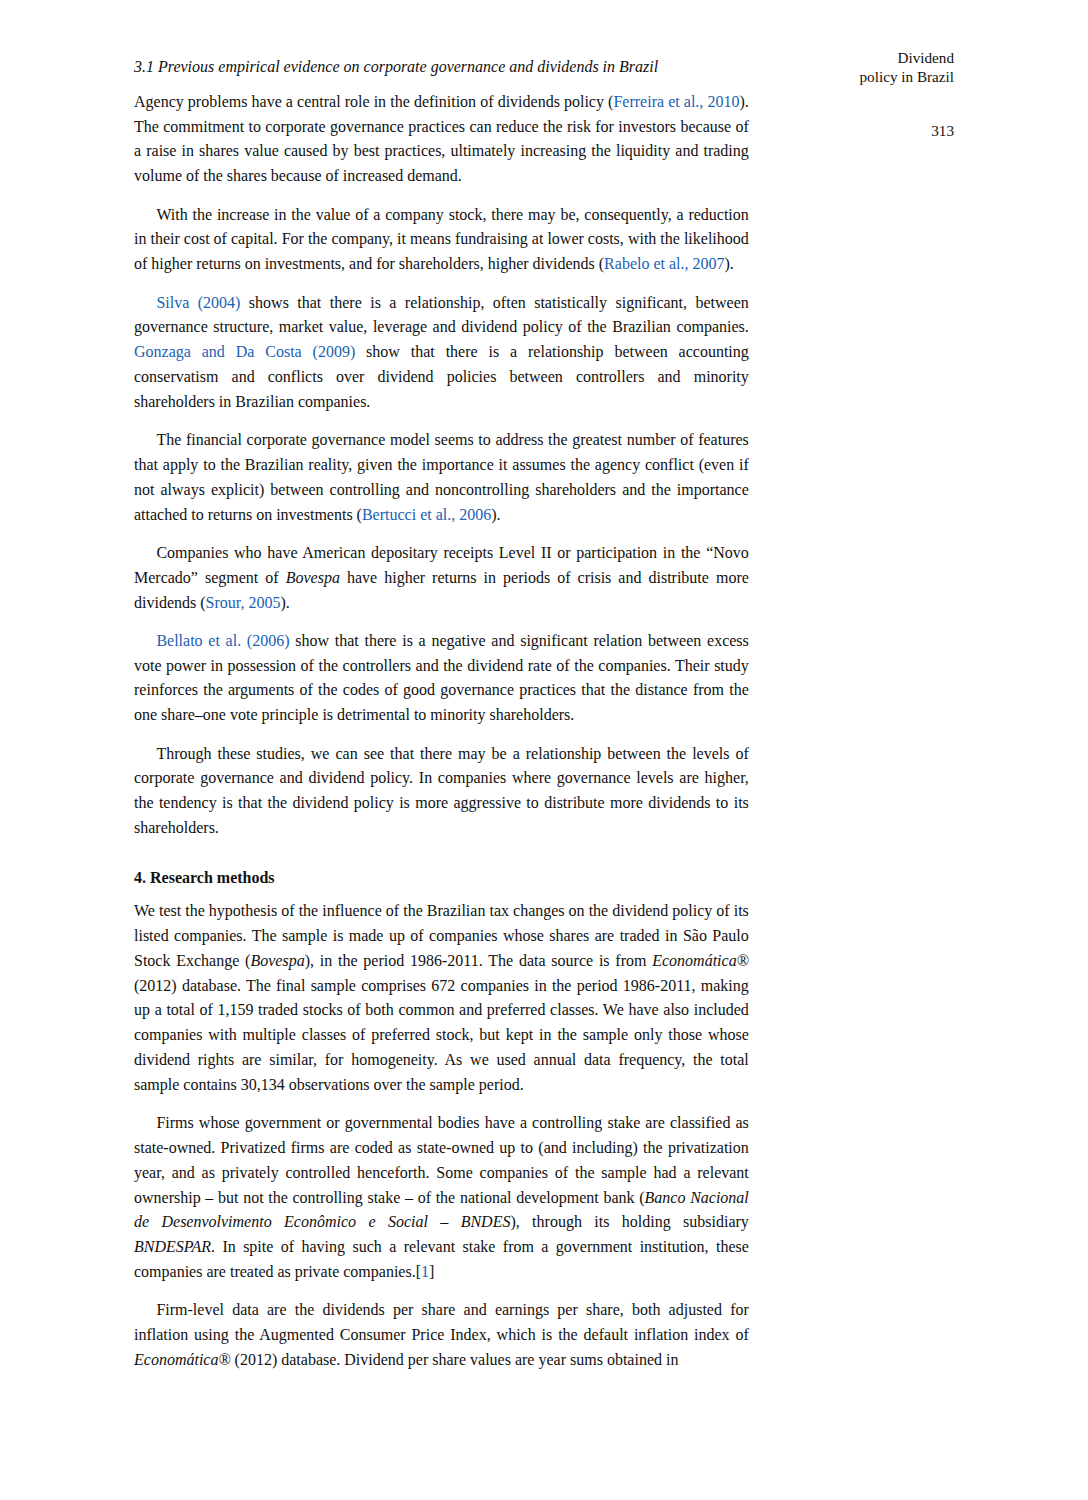3.1 Previous empirical evidence on corporate governance and dividends in Brazil
Agency problems have a central role in the definition of dividends policy (Ferreira et al., 2010). The commitment to corporate governance practices can reduce the risk for investors because of a raise in shares value caused by best practices, ultimately increasing the liquidity and trading volume of the shares because of increased demand.
With the increase in the value of a company stock, there may be, consequently, a reduction in their cost of capital. For the company, it means fundraising at lower costs, with the likelihood of higher returns on investments, and for shareholders, higher dividends (Rabelo et al., 2007).
Silva (2004) shows that there is a relationship, often statistically significant, between governance structure, market value, leverage and dividend policy of the Brazilian companies. Gonzaga and Da Costa (2009) show that there is a relationship between accounting conservatism and conflicts over dividend policies between controllers and minority shareholders in Brazilian companies.
The financial corporate governance model seems to address the greatest number of features that apply to the Brazilian reality, given the importance it assumes the agency conflict (even if not always explicit) between controlling and noncontrolling shareholders and the importance attached to returns on investments (Bertucci et al., 2006).
Companies who have American depositary receipts Level II or participation in the “Novo Mercado” segment of Bovespa have higher returns in periods of crisis and distribute more dividends (Srour, 2005).
Bellato et al. (2006) show that there is a negative and significant relation between excess vote power in possession of the controllers and the dividend rate of the companies. Their study reinforces the arguments of the codes of good governance practices that the distance from the one share–one vote principle is detrimental to minority shareholders.
Through these studies, we can see that there may be a relationship between the levels of corporate governance and dividend policy. In companies where governance levels are higher, the tendency is that the dividend policy is more aggressive to distribute more dividends to its shareholders.
4. Research methods
We test the hypothesis of the influence of the Brazilian tax changes on the dividend policy of its listed companies. The sample is made up of companies whose shares are traded in São Paulo Stock Exchange (Bovespa), in the period 1986-2011. The data source is from Economática® (2012) database. The final sample comprises 672 companies in the period 1986-2011, making up a total of 1,159 traded stocks of both common and preferred classes. We have also included companies with multiple classes of preferred stock, but kept in the sample only those whose dividend rights are similar, for homogeneity. As we used annual data frequency, the total sample contains 30,134 observations over the sample period.
Firms whose government or governmental bodies have a controlling stake are classified as state-owned. Privatized firms are coded as state-owned up to (and including) the privatization year, and as privately controlled henceforth. Some companies of the sample had a relevant ownership – but not the controlling stake – of the national development bank (Banco Nacional de Desenvolvimento Econômico e Social – BNDES), through its holding subsidiary BNDESPAR. In spite of having such a relevant stake from a government institution, these companies are treated as private companies.[1]
Firm-level data are the dividends per share and earnings per share, both adjusted for inflation using the Augmented Consumer Price Index, which is the default inflation index of Economática® (2012) database. Dividend per share values are year sums obtained in
Dividend
policy in Brazil
313